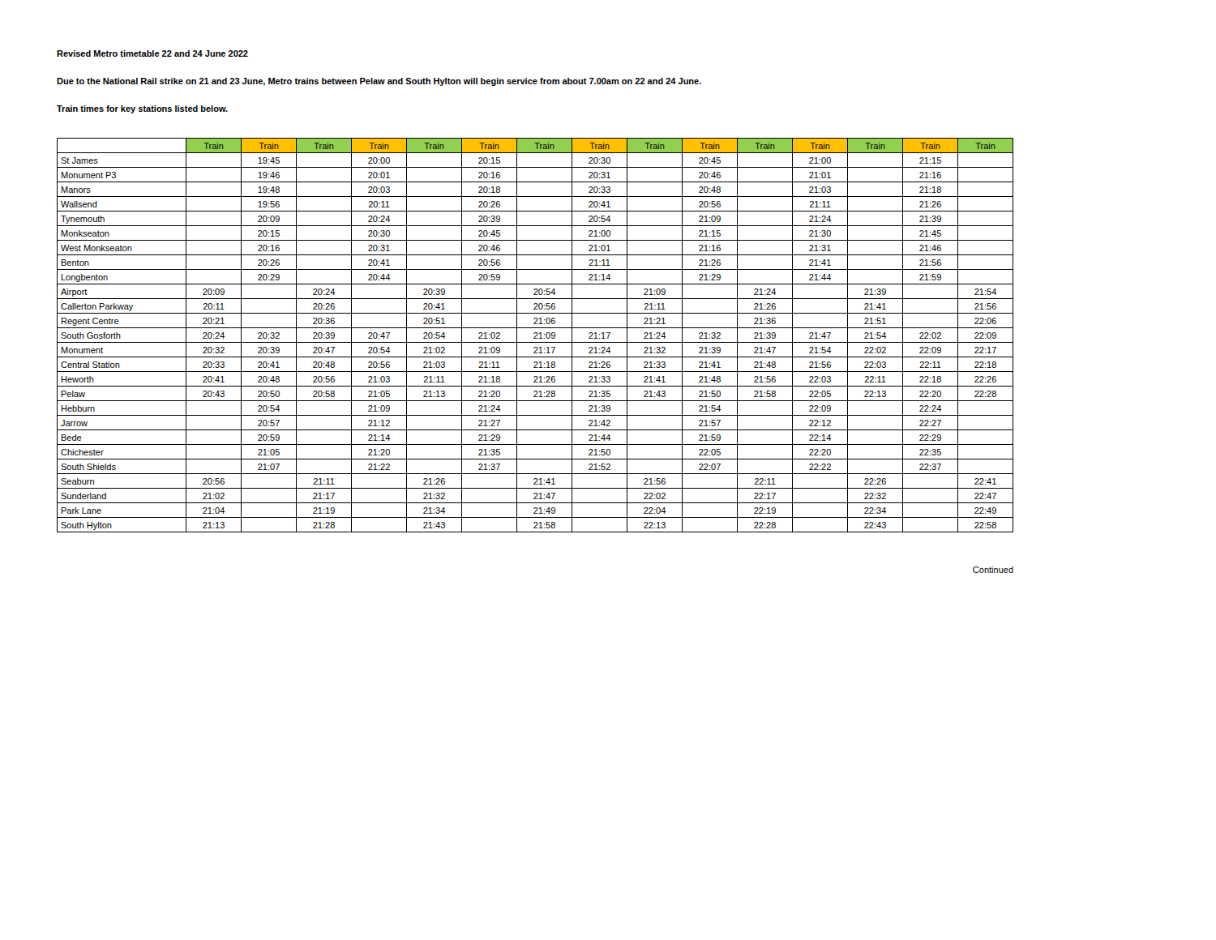Revised Metro timetable 22 and 24 June 2022
Due to the National Rail strike on 21 and 23 June, Metro trains between Pelaw and South Hylton will begin service from about 7.00am on 22 and 24 June.
Train times for key stations listed below.
| | Train | Train | Train | Train | Train | Train | Train | Train | Train | Train | Train | Train | Train | Train | Train |
| --- | --- | --- | --- | --- | --- | --- | --- | --- | --- | --- | --- | --- | --- | --- | --- |
| St James | | 19:45 | | 20:00 | | 20:15 | | 20:30 | | 20:45 | | 21:00 | | 21:15 | |
| Monument P3 | | 19:46 | | 20:01 | | 20:16 | | 20:31 | | 20:46 | | 21:01 | | 21:16 | |
| Manors | | 19:48 | | 20:03 | | 20:18 | | 20:33 | | 20:48 | | 21:03 | | 21:18 | |
| Wallsend | | 19:56 | | 20:11 | | 20:26 | | 20:41 | | 20:56 | | 21:11 | | 21:26 | |
| Tynemouth | | 20:09 | | 20:24 | | 20:39 | | 20:54 | | 21:09 | | 21:24 | | 21:39 | |
| Monkseaton | | 20:15 | | 20:30 | | 20:45 | | 21:00 | | 21:15 | | 21:30 | | 21:45 | |
| West Monkseaton | | 20:16 | | 20:31 | | 20:46 | | 21:01 | | 21:16 | | 21:31 | | 21:46 | |
| Benton | | 20:26 | | 20:41 | | 20:56 | | 21:11 | | 21:26 | | 21:41 | | 21:56 | |
| Longbenton | | 20:29 | | 20:44 | | 20:59 | | 21:14 | | 21:29 | | 21:44 | | 21:59 | |
| Airport | 20:09 | | 20:24 | | 20:39 | | 20:54 | | 21:09 | | 21:24 | | 21:39 | | 21:54 |
| Callerton Parkway | 20:11 | | 20:26 | | 20:41 | | 20:56 | | 21:11 | | 21:26 | | 21:41 | | 21:56 |
| Regent Centre | 20:21 | | 20:36 | | 20:51 | | 21:06 | | 21:21 | | 21:36 | | 21:51 | | 22:06 |
| South Gosforth | 20:24 | 20:32 | 20:39 | 20:47 | 20:54 | 21:02 | 21:09 | 21:17 | 21:24 | 21:32 | 21:39 | 21:47 | 21:54 | 22:02 | 22:09 |
| Monument | 20:32 | 20:39 | 20:47 | 20:54 | 21:02 | 21:09 | 21:17 | 21:24 | 21:32 | 21:39 | 21:47 | 21:54 | 22:02 | 22:09 | 22:17 |
| Central Station | 20:33 | 20:41 | 20:48 | 20:56 | 21:03 | 21:11 | 21:18 | 21:26 | 21:33 | 21:41 | 21:48 | 21:56 | 22:03 | 22:11 | 22:18 |
| Heworth | 20:41 | 20:48 | 20:56 | 21:03 | 21:11 | 21:18 | 21:26 | 21:33 | 21:41 | 21:48 | 21:56 | 22:03 | 22:11 | 22:18 | 22:26 |
| Pelaw | 20:43 | 20:50 | 20:58 | 21:05 | 21:13 | 21:20 | 21:28 | 21:35 | 21:43 | 21:50 | 21:58 | 22:05 | 22:13 | 22:20 | 22:28 |
| Hebburn | | 20:54 | | 21:09 | | 21:24 | | 21:39 | | 21:54 | | 22:09 | | 22:24 | |
| Jarrow | | 20:57 | | 21:12 | | 21:27 | | 21:42 | | 21:57 | | 22:12 | | 22:27 | |
| Bede | | 20:59 | | 21:14 | | 21:29 | | 21:44 | | 21:59 | | 22:14 | | 22:29 | |
| Chichester | | 21:05 | | 21:20 | | 21:35 | | 21:50 | | 22:05 | | 22:20 | | 22:35 | |
| South Shields | | 21:07 | | 21:22 | | 21:37 | | 21:52 | | 22:07 | | 22:22 | | 22:37 | |
| Seaburn | 20:56 | | 21:11 | | 21:26 | | 21:41 | | 21:56 | | 22:11 | | 22:26 | | 22:41 |
| Sunderland | 21:02 | | 21:17 | | 21:32 | | 21:47 | | 22:02 | | 22:17 | | 22:32 | | 22:47 |
| Park Lane | 21:04 | | 21:19 | | 21:34 | | 21:49 | | 22:04 | | 22:19 | | 22:34 | | 22:49 |
| South Hylton | 21:13 | | 21:28 | | 21:43 | | 21:58 | | 22:13 | | 22:28 | | 22:43 | | 22:58 |
Continued